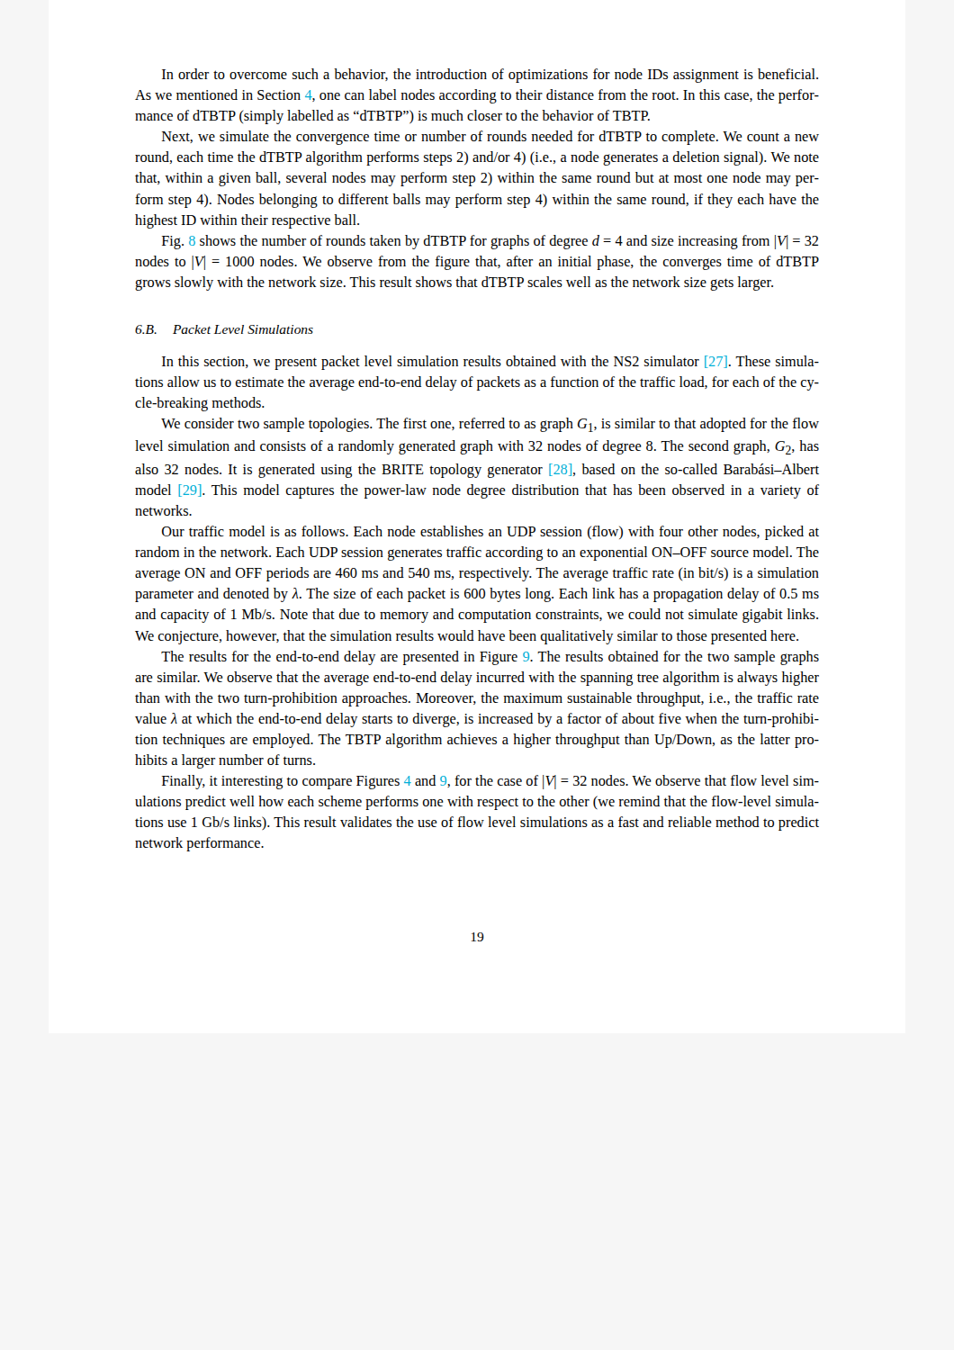In order to overcome such a behavior, the introduction of optimizations for node IDs assignment is beneficial. As we mentioned in Section 4, one can label nodes according to their distance from the root. In this case, the performance of dTBTP (simply labelled as “dTBTP”) is much closer to the behavior of TBTP.
Next, we simulate the convergence time or number of rounds needed for dTBTP to complete. We count a new round, each time the dTBTP algorithm performs steps 2) and/or 4) (i.e., a node generates a deletion signal). We note that, within a given ball, several nodes may perform step 2) within the same round but at most one node may perform step 4). Nodes belonging to different balls may perform step 4) within the same round, if they each have the highest ID within their respective ball.
Fig. 8 shows the number of rounds taken by dTBTP for graphs of degree d = 4 and size increasing from |V| = 32 nodes to |V| = 1000 nodes. We observe from the figure that, after an initial phase, the converges time of dTBTP grows slowly with the network size. This result shows that dTBTP scales well as the network size gets larger.
6.B. Packet Level Simulations
In this section, we present packet level simulation results obtained with the NS2 simulator [27]. These simulations allow us to estimate the average end-to-end delay of packets as a function of the traffic load, for each of the cycle-breaking methods.
We consider two sample topologies. The first one, referred to as graph G1, is similar to that adopted for the flow level simulation and consists of a randomly generated graph with 32 nodes of degree 8. The second graph, G2, has also 32 nodes. It is generated using the BRITE topology generator [28], based on the so-called Barabási–Albert model [29]. This model captures the power-law node degree distribution that has been observed in a variety of networks.
Our traffic model is as follows. Each node establishes an UDP session (flow) with four other nodes, picked at random in the network. Each UDP session generates traffic according to an exponential ON–OFF source model. The average ON and OFF periods are 460 ms and 540 ms, respectively. The average traffic rate (in bit/s) is a simulation parameter and denoted by λ. The size of each packet is 600 bytes long. Each link has a propagation delay of 0.5 ms and capacity of 1 Mb/s. Note that due to memory and computation constraints, we could not simulate gigabit links. We conjecture, however, that the simulation results would have been qualitatively similar to those presented here.
The results for the end-to-end delay are presented in Figure 9. The results obtained for the two sample graphs are similar. We observe that the average end-to-end delay incurred with the spanning tree algorithm is always higher than with the two turn-prohibition approaches. Moreover, the maximum sustainable throughput, i.e., the traffic rate value λ at which the end-to-end delay starts to diverge, is increased by a factor of about five when the turn-prohibition techniques are employed. The TBTP algorithm achieves a higher throughput than Up/Down, as the latter prohibits a larger number of turns.
Finally, it interesting to compare Figures 4 and 9, for the case of |V| = 32 nodes. We observe that flow level simulations predict well how each scheme performs one with respect to the other (we remind that the flow-level simulations use 1 Gb/s links). This result validates the use of flow level simulations as a fast and reliable method to predict network performance.
19